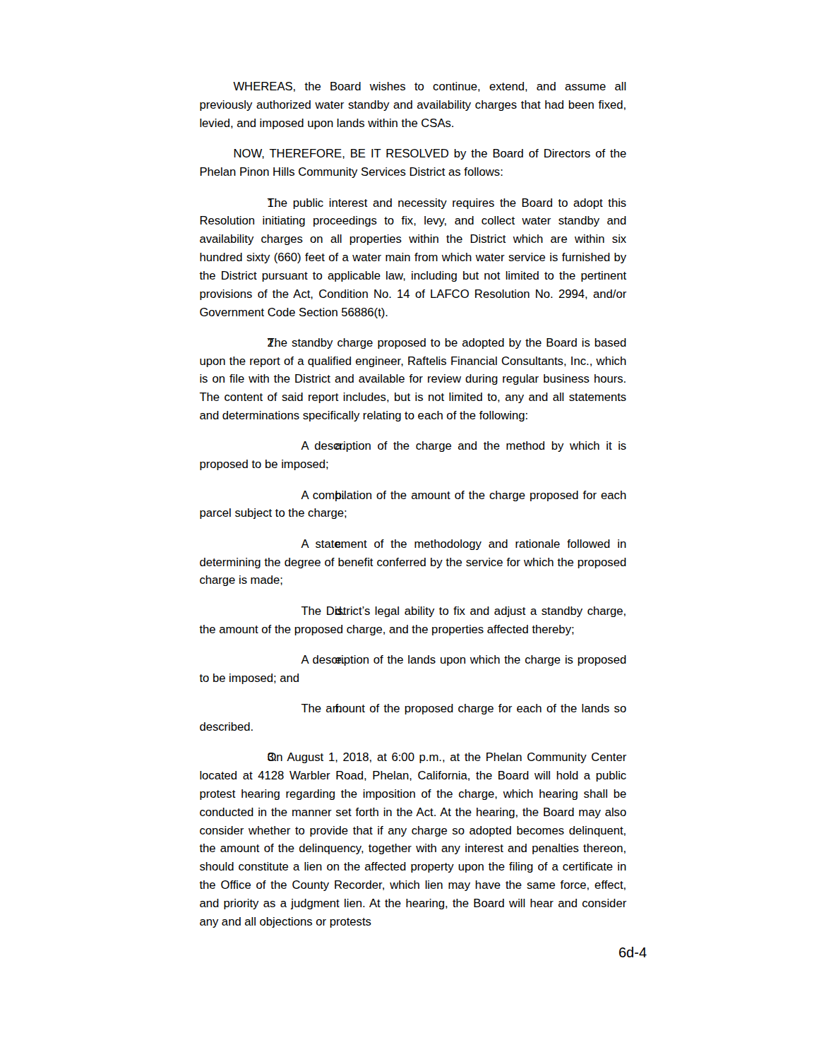WHEREAS, the Board wishes to continue, extend, and assume all previously authorized water standby and availability charges that had been fixed, levied, and imposed upon lands within the CSAs.
NOW, THEREFORE, BE IT RESOLVED by the Board of Directors of the Phelan Pinon Hills Community Services District as follows:
1. The public interest and necessity requires the Board to adopt this Resolution initiating proceedings to fix, levy, and collect water standby and availability charges on all properties within the District which are within six hundred sixty (660) feet of a water main from which water service is furnished by the District pursuant to applicable law, including but not limited to the pertinent provisions of the Act, Condition No. 14 of LAFCO Resolution No. 2994, and/or Government Code Section 56886(t).
2. The standby charge proposed to be adopted by the Board is based upon the report of a qualified engineer, Raftelis Financial Consultants, Inc., which is on file with the District and available for review during regular business hours. The content of said report includes, but is not limited to, any and all statements and determinations specifically relating to each of the following:
a. A description of the charge and the method by which it is proposed to be imposed;
b. A compilation of the amount of the charge proposed for each parcel subject to the charge;
c. A statement of the methodology and rationale followed in determining the degree of benefit conferred by the service for which the proposed charge is made;
d. The District’s legal ability to fix and adjust a standby charge, the amount of the proposed charge, and the properties affected thereby;
e. A description of the lands upon which the charge is proposed to be imposed; and
f. The amount of the proposed charge for each of the lands so described.
3. On August 1, 2018, at 6:00 p.m., at the Phelan Community Center located at 4128 Warbler Road, Phelan, California, the Board will hold a public protest hearing regarding the imposition of the charge, which hearing shall be conducted in the manner set forth in the Act. At the hearing, the Board may also consider whether to provide that if any charge so adopted becomes delinquent, the amount of the delinquency, together with any interest and penalties thereon, should constitute a lien on the affected property upon the filing of a certificate in the Office of the County Recorder, which lien may have the same force, effect, and priority as a judgment lien. At the hearing, the Board will hear and consider any and all objections or protests
6d-4